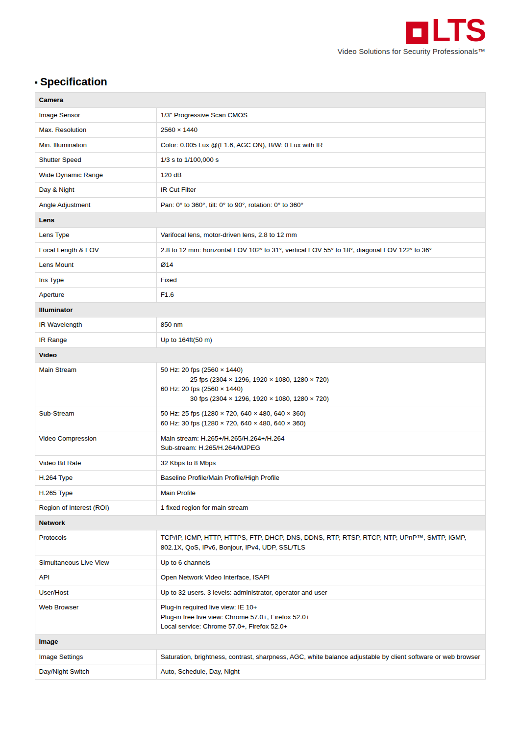LTS
Video Solutions for Security Professionals™
Specification
| Camera |
| Image Sensor | 1/3" Progressive Scan CMOS |
| Max. Resolution | 2560 × 1440 |
| Min. Illumination | Color: 0.005 Lux @(F1.6, AGC ON), B/W: 0 Lux with IR |
| Shutter Speed | 1/3 s to 1/100,000 s |
| Wide Dynamic Range | 120 dB |
| Day & Night | IR Cut Filter |
| Angle Adjustment | Pan: 0° to 360°, tilt: 0° to 90°, rotation: 0° to 360° |
| Lens |
| Lens Type | Varifocal lens, motor-driven lens, 2.8 to 12 mm |
| Focal Length & FOV | 2.8 to 12 mm: horizontal FOV 102° to 31°, vertical FOV 55° to 18°, diagonal FOV 122° to 36° |
| Lens Mount | Ø14 |
| Iris Type | Fixed |
| Aperture | F1.6 |
| Illuminator |
| IR Wavelength | 850 nm |
| IR Range | Up to 164ft(50 m) |
| Video |
| Main Stream | 50 Hz: 20 fps (2560 × 1440) 25 fps (2304 × 1296, 1920 × 1080, 1280 × 720) 60 Hz: 20 fps (2560 × 1440) 30 fps (2304 × 1296, 1920 × 1080, 1280 × 720) |
| Sub-Stream | 50 Hz: 25 fps (1280 × 720, 640 × 480, 640 × 360) 60 Hz: 30 fps (1280 × 720, 640 × 480, 640 × 360) |
| Video Compression | Main stream: H.265+/H.265/H.264+/H.264 Sub-stream: H.265/H.264/MJPEG |
| Video Bit Rate | 32 Kbps to 8 Mbps |
| H.264 Type | Baseline Profile/Main Profile/High Profile |
| H.265 Type | Main Profile |
| Region of Interest (ROI) | 1 fixed region for main stream |
| Network |
| Protocols | TCP/IP, ICMP, HTTP, HTTPS, FTP, DHCP, DNS, DDNS, RTP, RTSP, RTCP, NTP, UPnP™, SMTP, IGMP, 802.1X, QoS, IPv6, Bonjour, IPv4, UDP, SSL/TLS |
| Simultaneous Live View | Up to 6 channels |
| API | Open Network Video Interface, ISAPI |
| User/Host | Up to 32 users. 3 levels: administrator, operator and user |
| Web Browser | Plug-in required live view: IE 10+ Plug-in free live view: Chrome 57.0+, Firefox 52.0+ Local service: Chrome 57.0+, Firefox 52.0+ |
| Image |
| Image Settings | Saturation, brightness, contrast, sharpness, AGC, white balance adjustable by client software or web browser |
| Day/Night Switch | Auto, Schedule, Day, Night |